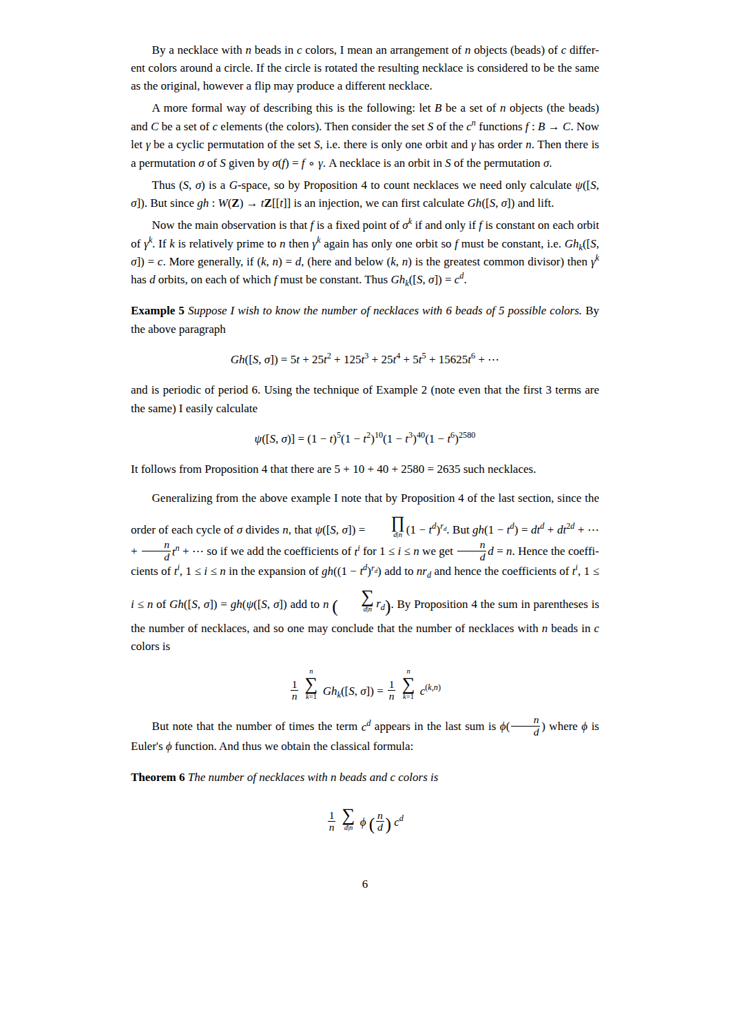By a necklace with n beads in c colors, I mean an arrangement of n objects (beads) of c different colors around a circle. If the circle is rotated the resulting necklace is considered to be the same as the original, however a flip may produce a different necklace.
A more formal way of describing this is the following: let B be a set of n objects (the beads) and C be a set of c elements (the colors). Then consider the set S of the cn functions f : B → C. Now let γ be a cyclic permutation of the set S, i.e. there is only one orbit and γ has order n. Then there is a permutation σ of S given by σ(f) = f ∘ γ. A necklace is an orbit in S of the permutation σ.
Thus (S, σ) is a G-space, so by Proposition 4 to count necklaces we need only calculate ψ([S, σ]). But since gh : W(Z) → tZ[[t]] is an injection, we can first calculate Gh([S, σ]) and lift.
Now the main observation is that f is a fixed point of σk if and only if f is constant on each orbit of γk. If k is relatively prime to n then γk again has only one orbit so f must be constant, i.e. Ghk([S, σ]) = c. More generally, if (k, n) = d, (here and below (k, n) is the greatest common divisor) then γk has d orbits, on each of which f must be constant. Thus Ghk([S, σ]) = cd.
Example 5 Suppose I wish to know the number of necklaces with 6 beads of 5 possible colors. By the above paragraph
Gh([S, σ]) = 5t + 25t2 + 125t3 + 25t4 + 5t5 + 15625t6 + ⋯
and is periodic of period 6. Using the technique of Example 2 (note even that the first 3 terms are the same) I easily calculate
ψ([S, σ)] = (1 − t)5(1 − t2)10(1 − t3)40(1 − t6)2580
It follows from Proposition 4 that there are 5 + 10 + 40 + 2580 = 2635 such necklaces.
Generalizing from the above example I note that by Proposition 4 of the last section, since the order of each cycle of σ divides n, that ψ([S, σ]) = ∏d|n(1 − td)rd. But gh(1 − td) = dtd + dt2d + ⋯ + nd tn + ⋯ so if we add the coefficients of ti for 1 ≤ i ≤ n we get nd d = n. Hence the coefficients of ti, 1 ≤ i ≤ n in the expansion of gh((1 − td)rd) add to nrd and hence the coefficients of ti, 1 ≤ i ≤ n of Gh([S, σ]) = gh(ψ([S, σ]) add to n ( ∑d|n rd). By Proposition 4 the sum in parentheses is the number of necklaces, and so one may conclude that the number of necklaces with n beads in c colors is
1 n n∑k=1 Ghk([S, σ]) = 1 n n∑k=1 c(k,n)
But note that the number of times the term cd appears in the last sum is ϕ(nd) where ϕ is Euler's ϕ function. And thus we obtain the classical formula:
Theorem 6 The number of necklaces with n beads and c colors is
1 n ∑d|n ϕ (nd) cd
6